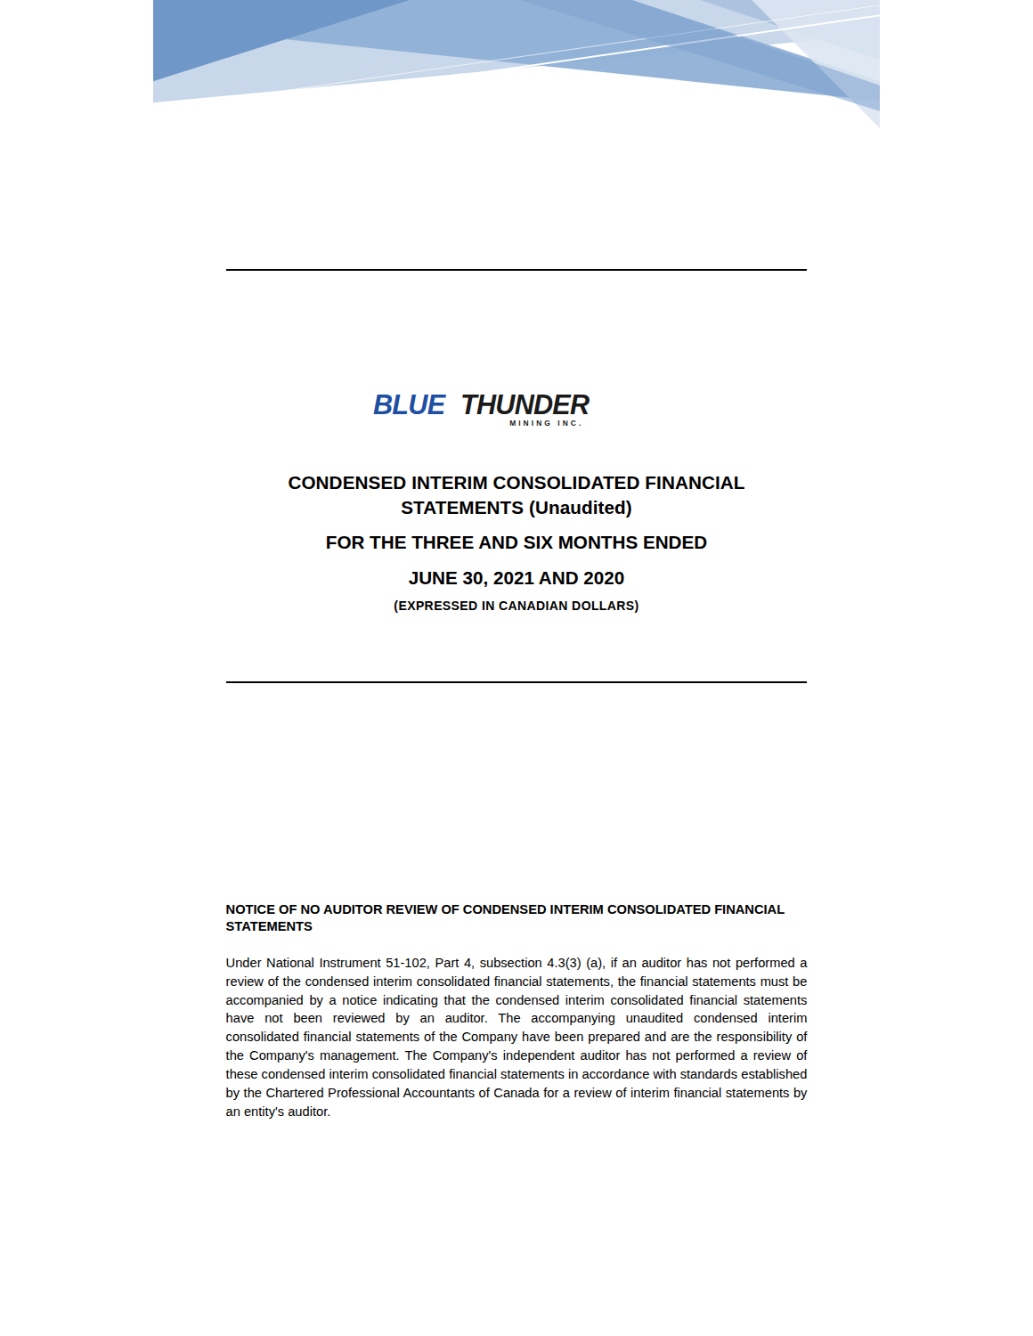BLUE THUNDER MINING INC.
CONDENSED INTERIM CONSOLIDATED FINANCIAL STATEMENTS (Unaudited)
FOR THE THREE AND SIX MONTHS ENDED
JUNE 30, 2021 AND 2020
(EXPRESSED IN CANADIAN DOLLARS)
NOTICE OF NO AUDITOR REVIEW OF CONDENSED INTERIM CONSOLIDATED FINANCIAL STATEMENTS
Under National Instrument 51-102, Part 4, subsection 4.3(3) (a), if an auditor has not performed a review of the condensed interim consolidated financial statements, the financial statements must be accompanied by a notice indicating that the condensed interim consolidated financial statements have not been reviewed by an auditor. The accompanying unaudited condensed interim consolidated financial statements of the Company have been prepared and are the responsibility of the Company's management. The Company's independent auditor has not performed a review of these condensed interim consolidated financial statements in accordance with standards established by the Chartered Professional Accountants of Canada for a review of interim financial statements by an entity's auditor.